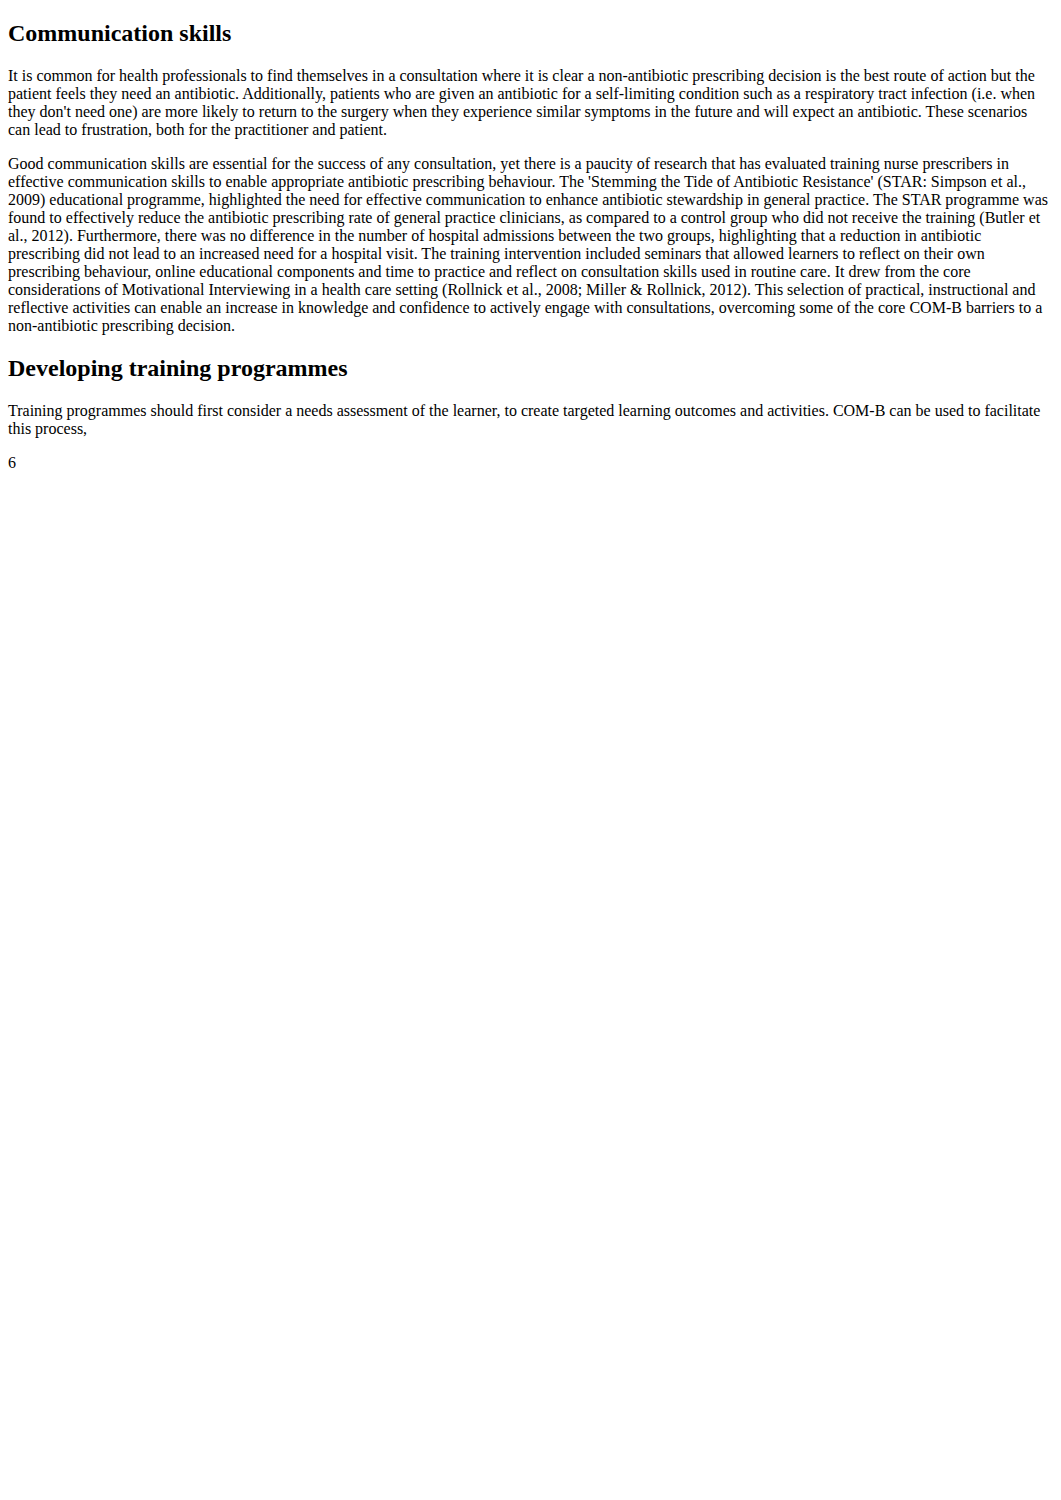Communication skills
It is common for health professionals to find themselves in a consultation where it is clear a non-antibiotic prescribing decision is the best route of action but the patient feels they need an antibiotic. Additionally, patients who are given an antibiotic for a self-limiting condition such as a respiratory tract infection (i.e. when they don't need one) are more likely to return to the surgery when they experience similar symptoms in the future and will expect an antibiotic. These scenarios can lead to frustration, both for the practitioner and patient.
Good communication skills are essential for the success of any consultation, yet there is a paucity of research that has evaluated training nurse prescribers in effective communication skills to enable appropriate antibiotic prescribing behaviour. The 'Stemming the Tide of Antibiotic Resistance' (STAR: Simpson et al., 2009) educational programme, highlighted the need for effective communication to enhance antibiotic stewardship in general practice. The STAR programme was found to effectively reduce the antibiotic prescribing rate of general practice clinicians, as compared to a control group who did not receive the training (Butler et al., 2012). Furthermore, there was no difference in the number of hospital admissions between the two groups, highlighting that a reduction in antibiotic prescribing did not lead to an increased need for a hospital visit. The training intervention included seminars that allowed learners to reflect on their own prescribing behaviour, online educational components and time to practice and reflect on consultation skills used in routine care. It drew from the core considerations of Motivational Interviewing in a health care setting (Rollnick et al., 2008; Miller & Rollnick, 2012). This selection of practical, instructional and reflective activities can enable an increase in knowledge and confidence to actively engage with consultations, overcoming some of the core COM-B barriers to a non-antibiotic prescribing decision.
Developing training programmes
Training programmes should first consider a needs assessment of the learner, to create targeted learning outcomes and activities. COM-B can be used to facilitate this process,
6